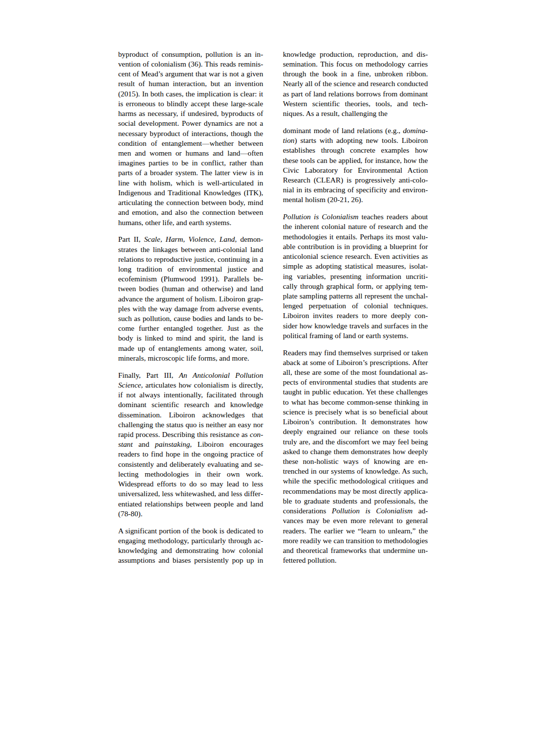byproduct of consumption, pollution is an invention of colonialism (36). This reads reminiscent of Mead’s argument that war is not a given result of human interaction, but an invention (2015). In both cases, the implication is clear: it is erroneous to blindly accept these large-scale harms as necessary, if undesired, byproducts of social development. Power dynamics are not a necessary byproduct of interactions, though the condition of entanglement—whether between men and women or humans and land—often imagines parties to be in conflict, rather than parts of a broader system. The latter view is in line with holism, which is well-articulated in Indigenous and Traditional Knowledges (ITK), articulating the connection between body, mind and emotion, and also the connection between humans, other life, and earth systems.
Part II, Scale, Harm, Violence, Land, demonstrates the linkages between anti-colonial land relations to reproductive justice, continuing in a long tradition of environmental justice and ecofeminism (Plumwood 1991). Parallels between bodies (human and otherwise) and land advance the argument of holism. Liboiron grapples with the way damage from adverse events, such as pollution, cause bodies and lands to become further entangled together. Just as the body is linked to mind and spirit, the land is made up of entanglements among water, soil, minerals, microscopic life forms, and more.
Finally, Part III, An Anticolonial Pollution Science, articulates how colonialism is directly, if not always intentionally, facilitated through dominant scientific research and knowledge dissemination. Liboiron acknowledges that challenging the status quo is neither an easy nor rapid process. Describing this resistance as constant and painstaking, Liboiron encourages readers to find hope in the ongoing practice of consistently and deliberately evaluating and selecting methodologies in their own work. Widespread efforts to do so may lead to less universalized, less whitewashed, and less differentiated relationships between people and land (78-80).
A significant portion of the book is dedicated to engaging methodology, particularly through acknowledging and demonstrating how colonial assumptions and biases persistently pop up in knowledge production, reproduction, and dissemination. This focus on methodology carries through the book in a fine, unbroken ribbon. Nearly all of the science and research conducted as part of land relations borrows from dominant Western scientific theories, tools, and techniques. As a result, challenging the
dominant mode of land relations (e.g., domination) starts with adopting new tools. Liboiron establishes through concrete examples how these tools can be applied, for instance, how the Civic Laboratory for Environmental Action Research (CLEAR) is progressively anti-colonial in its embracing of specificity and environmental holism (20-21, 26).
Pollution is Colonialism teaches readers about the inherent colonial nature of research and the methodologies it entails. Perhaps its most valuable contribution is in providing a blueprint for anticolonial science research. Even activities as simple as adopting statistical measures, isolating variables, presenting information uncritically through graphical form, or applying template sampling patterns all represent the unchallenged perpetuation of colonial techniques. Liboiron invites readers to more deeply consider how knowledge travels and surfaces in the political framing of land or earth systems.
Readers may find themselves surprised or taken aback at some of Liboiron’s prescriptions. After all, these are some of the most foundational aspects of environmental studies that students are taught in public education. Yet these challenges to what has become common-sense thinking in science is precisely what is so beneficial about Liboiron’s contribution. It demonstrates how deeply engrained our reliance on these tools truly are, and the discomfort we may feel being asked to change them demonstrates how deeply these non-holistic ways of knowing are entrenched in our systems of knowledge. As such, while the specific methodological critiques and recommendations may be most directly applicable to graduate students and professionals, the considerations Pollution is Colonialism advances may be even more relevant to general readers. The earlier we “learn to unlearn,” the more readily we can transition to methodologies and theoretical frameworks that undermine unfettered pollution.